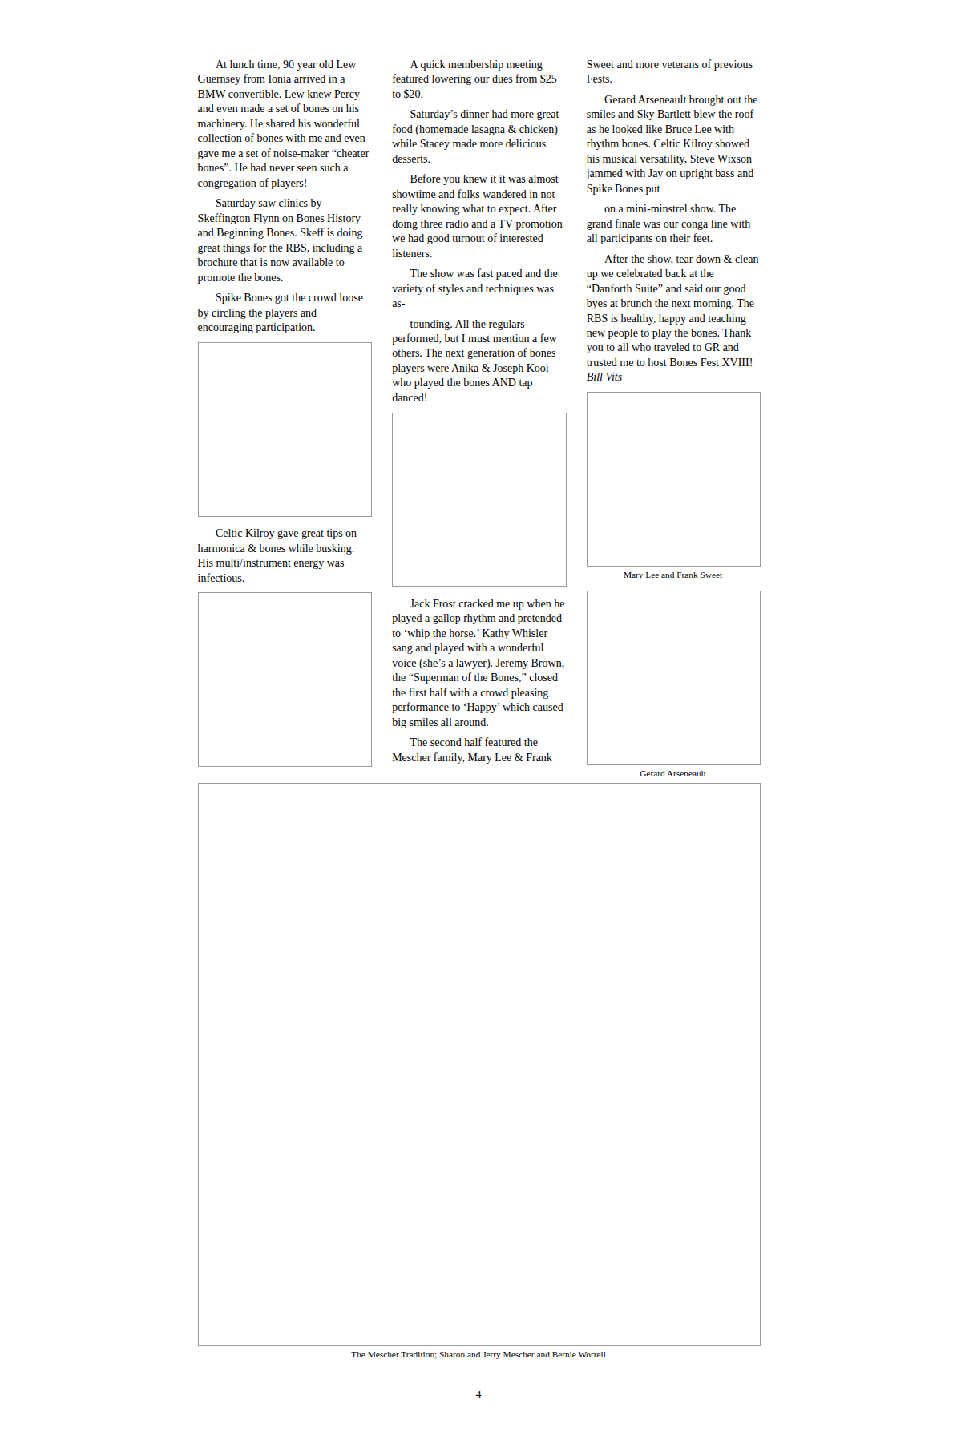At lunch time, 90 year old Lew Guernsey from Ionia arrived in a BMW convertible. Lew knew Percy and even made a set of bones on his machinery. He shared his wonderful collection of bones with me and even gave me a set of noise-maker “cheater bones”. He had never seen such a congregation of players!
Saturday saw clinics by Skeffington Flynn on Bones History and Beginning Bones. Skeff is doing great things for the RBS, including a brochure that is now available to promote the bones.
Spike Bones got the crowd loose by circling the players and encouraging participation.
Celtic Kilroy gave great tips on harmonica & bones while busking. His multi/instrument energy was infectious.
A quick membership meeting featured lowering our dues from $25 to $20.
Saturday’s dinner had more great food (homemade lasagna & chicken) while Stacey made more delicious desserts.
Before you knew it it was almost showtime and folks wandered in not really knowing what to expect. After doing three radio and a TV promotion we had good turnout of interested listeners.
The show was fast paced and the variety of styles and techniques was as-
tounding. All the regulars performed, but I must mention a few others. The next generation of bones players were Anika & Joseph Kooi who played the bones AND tap danced!
Jack Frost cracked me up when he played a gallop rhythm and pretended to ‘whip the horse.’ Kathy Whisler sang and played with a wonderful voice (she’s a lawyer). Jeremy Brown, the “Superman of the Bones,” closed the first half with a crowd pleasing performance to ‘Happy’ which caused big smiles all around.
The second half featured the Mescher family, Mary Lee & Frank Sweet and more veterans of previous Fests.
Gerard Arseneault brought out the smiles and Sky Bartlett blew the roof as he looked like Bruce Lee with rhythm bones. Celtic Kilroy showed his musical versatility, Steve Wixson jammed with Jay on upright bass and Spike Bones put
on a mini-minstrel show. The grand finale was our conga line with all participants on their feet.
After the show, tear down & clean up we celebrated back at the “Danforth Suite” and said our good byes at brunch the next morning. The RBS is healthy, happy and teaching new people to play the bones. Thank you to all who traveled to GR and trusted me to host Bones Fest XVIII! Bill Vits
Mary Lee and Frank Sweet
Gerard Arseneault
The Mescher Tradition; Sharon and Jerry Mescher and Bernie Worrell
4